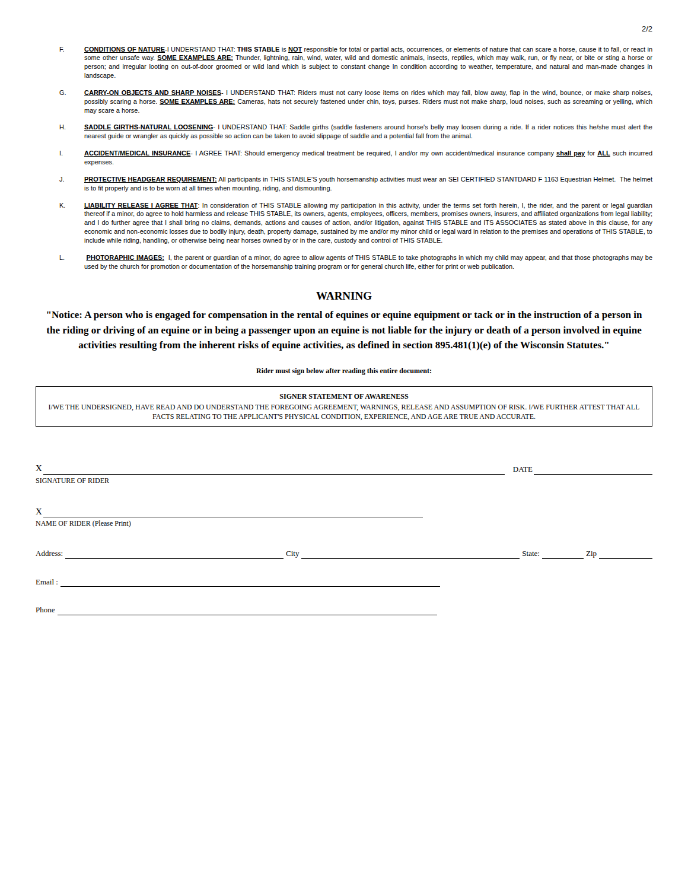2/2
F. CONDITIONS OF NATURE-I UNDERSTAND THAT: THIS STABLE is NOT responsible for total or partial acts, occurrences, or elements of nature that can scare a horse, cause it to fall, or react in some other unsafe way. SOME EXAMPLES ARE: Thunder, lightning, rain, wind, water, wild and domestic animals, insects, reptiles, which may walk, run, or fly near, or bite or sting a horse or person; and irregular looting on out-of-door groomed or wild land which is subject to constant change In condition according to weather, temperature, and natural and man-made changes in landscape.
G. CARRY-ON OBJECTS AND SHARP NOISES- I UNDERSTAND THAT: Riders must not carry loose items on rides which may fall, blow away, flap in the wind, bounce, or make sharp noises, possibly scaring a horse. SOME EXAMPLES ARE: Cameras, hats not securely fastened under chin, toys, purses. Riders must not make sharp, loud noises, such as screaming or yelling, which may scare a horse.
H. SADDLE GIRTHS-NATURAL LOOSENING- I UNDERSTAND THAT: Saddle girths (saddle fasteners around horse's belly may loosen during a ride. If a rider notices this he/she must alert the nearest guide or wrangler as quickly as possible so action can be taken to avoid slippage of saddle and a potential fall from the animal.
I. ACCIDENT/MEDICAL INSURANCE- I AGREE THAT: Should emergency medical treatment be required, I and/or my own accident/medical insurance company shall pay for ALL such incurred expenses.
J. PROTECTIVE HEADGEAR REQUIREMENT: All participants in THIS STABLE’S youth horsemanship activities must wear an SEI CERTIFIED STANTDARD F 1163 Equestrian Helmet. The helmet is to fit properly and is to be worn at all times when mounting, riding, and dismounting.
K. LIABILITY RELEASE I AGREE THAT: In consideration of THIS STABLE allowing my participation in this activity, under the terms set forth herein, I, the rider, and the parent or legal guardian thereof if a minor, do agree to hold harmless and release THIS STABLE, its owners, agents, employees, officers, members, promises owners, insurers, and affiliated organizations from legal liability; and I do further agree that I shall bring no claims, demands, actions and causes of action, and/or litigation, against THIS STABLE and ITS ASSOCIATES as stated above in this clause, for any economic and non-economic losses due to bodily injury, death, property damage, sustained by me and/or my minor child or legal ward in relation to the premises and operations of THIS STABLE, to include while riding, handling, or otherwise being near horses owned by or in the care, custody and control of THIS STABLE.
L. PHOTORAPHIC IMAGES: I, the parent or guardian of a minor, do agree to allow agents of THIS STABLE to take photographs in which my child may appear, and that those photographs may be used by the church for promotion or documentation of the horsemanship training program or for general church life, either for print or web publication.
WARNING
"Notice: A person who is engaged for compensation in the rental of equines or equine equipment or tack or in the instruction of a person in the riding or driving of an equine or in being a passenger upon an equine is not liable for the injury or death of a person involved in equine activities resulting from the inherent risks of equine activities, as defined in section 895.481(1)(e) of the Wisconsin Statutes."
Rider must sign below after reading this entire document:
SIGNER STATEMENT OF AWARENESS
I/WE THE UNDERSIGNED, HAVE READ AND DO UNDERSTAND THE FOREGOING AGREEMENT, WARNINGS, RELEASE AND ASSUMPTION OF RISK. I/WE FURTHER ATTEST THAT ALL FACTS RELATING TO THE APPLICANT'S PHYSICAL CONDITION, EXPERIENCE, AND AGE ARE TRUE AND ACCURATE.
X DATE
SIGNATURE OF RIDER
X
NAME OF RIDER (Please Print)
Address: City State: Zip
Email :
Phone